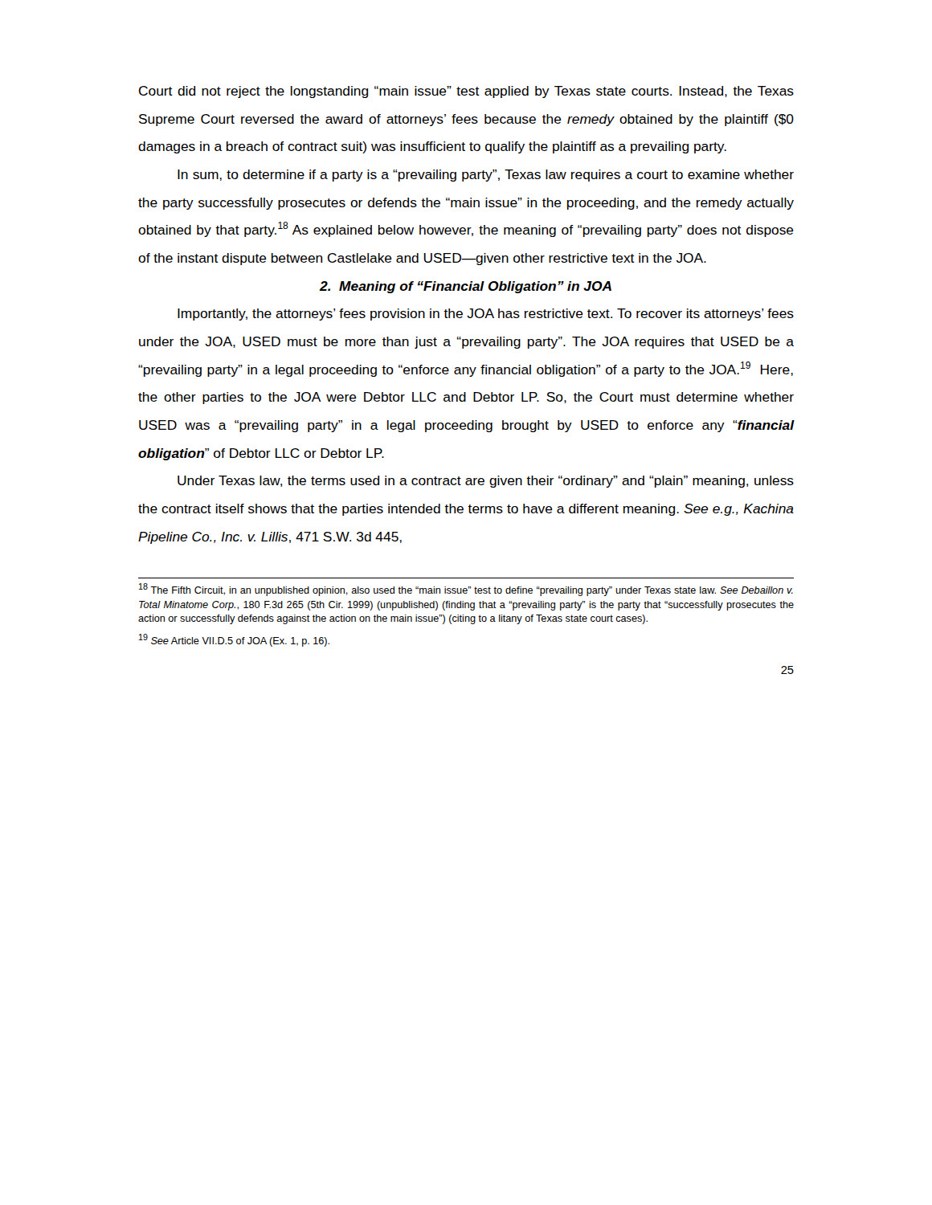Court did not reject the longstanding “main issue” test applied by Texas state courts. Instead, the Texas Supreme Court reversed the award of attorneys’ fees because the remedy obtained by the plaintiff ($0 damages in a breach of contract suit) was insufficient to qualify the plaintiff as a prevailing party.
In sum, to determine if a party is a “prevailing party”, Texas law requires a court to examine whether the party successfully prosecutes or defends the “main issue” in the proceeding, and the remedy actually obtained by that party.18 As explained below however, the meaning of “prevailing party” does not dispose of the instant dispute between Castlelake and USED—given other restrictive text in the JOA.
2. Meaning of “Financial Obligation” in JOA
Importantly, the attorneys’ fees provision in the JOA has restrictive text. To recover its attorneys’ fees under the JOA, USED must be more than just a “prevailing party”. The JOA requires that USED be a “prevailing party” in a legal proceeding to “enforce any financial obligation” of a party to the JOA.19 Here, the other parties to the JOA were Debtor LLC and Debtor LP. So, the Court must determine whether USED was a “prevailing party” in a legal proceeding brought by USED to enforce any “financial obligation” of Debtor LLC or Debtor LP.
Under Texas law, the terms used in a contract are given their “ordinary” and “plain” meaning, unless the contract itself shows that the parties intended the terms to have a different meaning. See e.g., Kachina Pipeline Co., Inc. v. Lillis, 471 S.W. 3d 445,
18 The Fifth Circuit, in an unpublished opinion, also used the “main issue” test to define “prevailing party” under Texas state law. See Debaillon v. Total Minatome Corp., 180 F.3d 265 (5th Cir. 1999) (unpublished) (finding that a “prevailing party” is the party that “successfully prosecutes the action or successfully defends against the action on the main issue”) (citing to a litany of Texas state court cases).
19 See Article VII.D.5 of JOA (Ex. 1, p. 16).
25